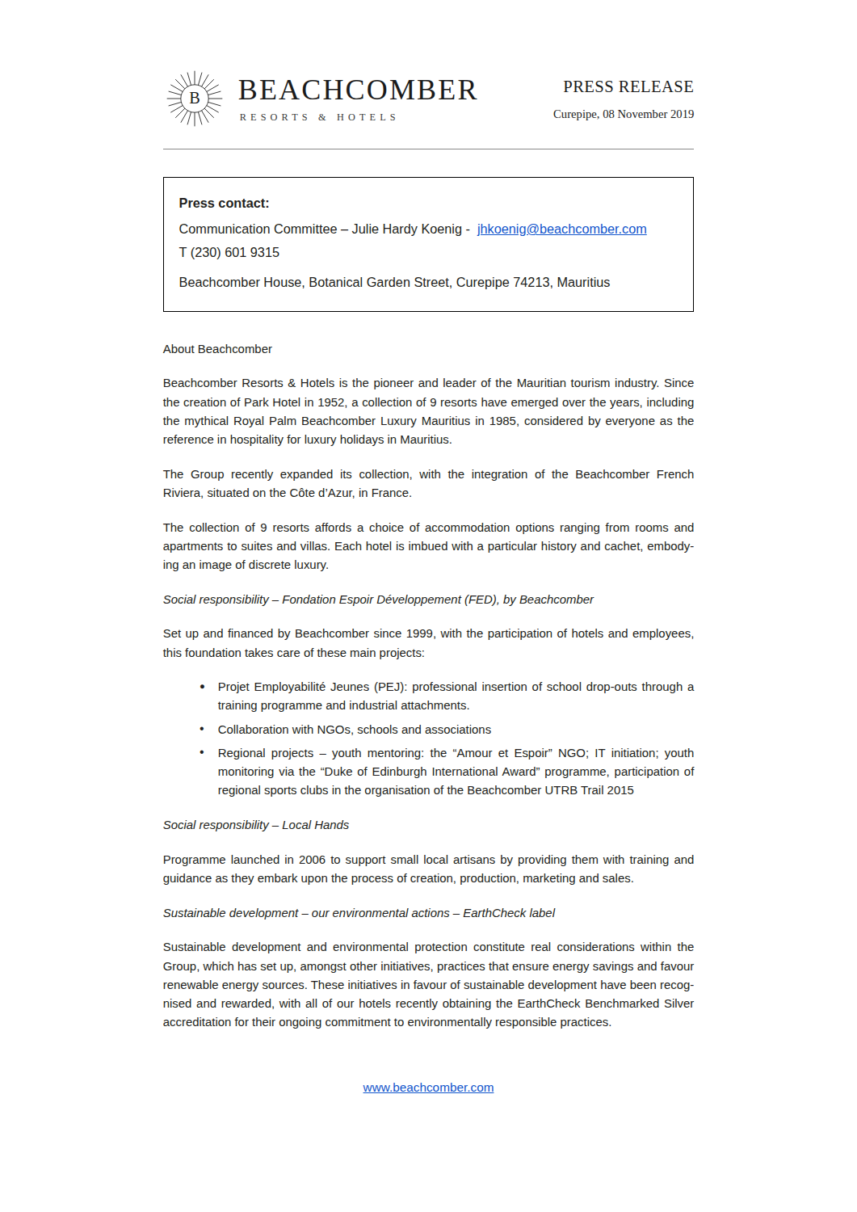B
BEACHCOMBER
RESORTS & HOTELS
PRESS RELEASE
Curepipe, 08 November 2019
Press contact:
Communication Committee – Julie Hardy Koenig - jhkoenig@beachcomber.com
T (230) 601 9315
Beachcomber House, Botanical Garden Street, Curepipe 74213, Mauritius
About Beachcomber
Beachcomber Resorts & Hotels is the pioneer and leader of the Mauritian tourism industry. Since the creation of Park Hotel in 1952, a collection of 9 resorts have emerged over the years, including the mythical Royal Palm Beachcomber Luxury Mauritius in 1985, considered by everyone as the reference in hospitality for luxury holidays in Mauritius.
The Group recently expanded its collection, with the integration of the Beachcomber French Riviera, situated on the Côte d’Azur, in France.
The collection of 9 resorts affords a choice of accommodation options ranging from rooms and apartments to suites and villas. Each hotel is imbued with a particular history and cachet, embodying an image of discrete luxury.
Social responsibility – Fondation Espoir Développement (FED), by Beachcomber
Set up and financed by Beachcomber since 1999, with the participation of hotels and employees, this foundation takes care of these main projects:
Projet Employabilité Jeunes (PEJ): professional insertion of school drop-outs through a training programme and industrial attachments.
Collaboration with NGOs, schools and associations
Regional projects – youth mentoring: the “Amour et Espoir” NGO; IT initiation; youth monitoring via the “Duke of Edinburgh International Award” programme, participation of regional sports clubs in the organisation of the Beachcomber UTRB Trail 2015
Social responsibility – Local Hands
Programme launched in 2006 to support small local artisans by providing them with training and guidance as they embark upon the process of creation, production, marketing and sales.
Sustainable development – our environmental actions – EarthCheck label
Sustainable development and environmental protection constitute real considerations within the Group, which has set up, amongst other initiatives, practices that ensure energy savings and favour renewable energy sources. These initiatives in favour of sustainable development have been recognised and rewarded, with all of our hotels recently obtaining the EarthCheck Benchmarked Silver accreditation for their ongoing commitment to environmentally responsible practices.
www.beachcomber.com